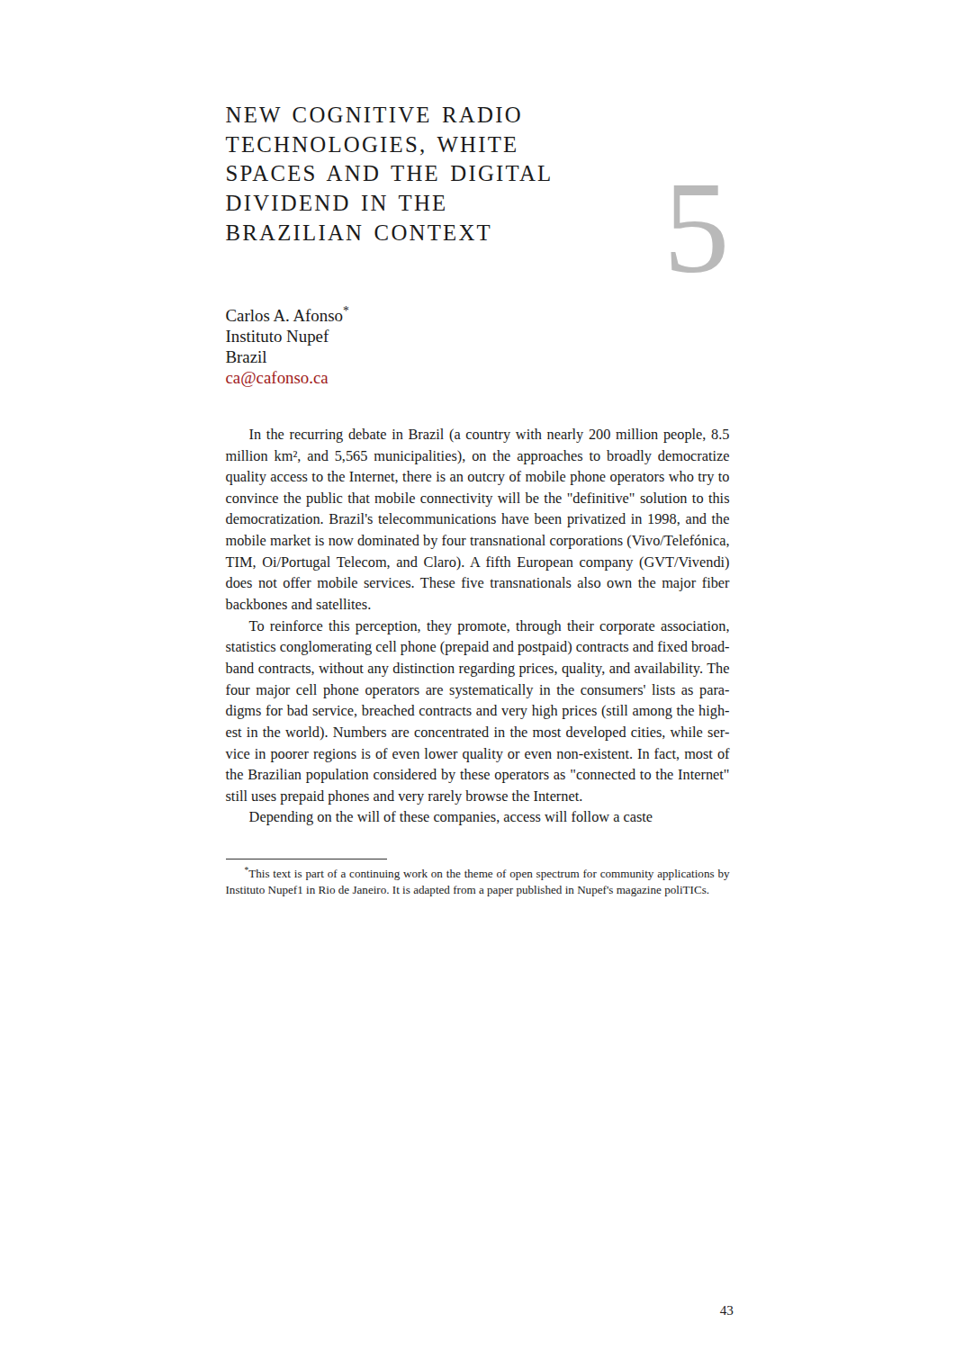5
New Cognitive Radio Technologies, White Spaces and the Digital Dividend in the Brazilian Context
Carlos A. Afonso* Instituto Nupef Brazil ca@cafonso.ca
In the recurring debate in Brazil (a country with nearly 200 million people, 8.5 million km², and 5,565 municipalities), on the approaches to broadly democratize quality access to the Internet, there is an outcry of mobile phone operators who try to convince the public that mobile connectivity will be the "definitive" solution to this democratization. Brazil's telecommunications have been privatized in 1998, and the mobile market is now dominated by four transnational corporations (Vivo/Telefónica, TIM, Oi/Portugal Telecom, and Claro). A fifth European company (GVT/Vivendi) does not offer mobile services. These five transnationals also own the major fiber backbones and satellites.
To reinforce this perception, they promote, through their corporate association, statistics conglomerating cell phone (prepaid and postpaid) contracts and fixed broadband contracts, without any distinction regarding prices, quality, and availability. The four major cell phone operators are systematically in the consumers' lists as paradigms for bad service, breached contracts and very high prices (still among the highest in the world). Numbers are concentrated in the most developed cities, while service in poorer regions is of even lower quality or even non-existent. In fact, most of the Brazilian population considered by these operators as "connected to the Internet" still uses prepaid phones and very rarely browse the Internet.
Depending on the will of these companies, access will follow a caste
*This text is part of a continuing work on the theme of open spectrum for community applications by Instituto Nupef1 in Rio de Janeiro. It is adapted from a paper published in Nupef's magazine poliTICs.
43